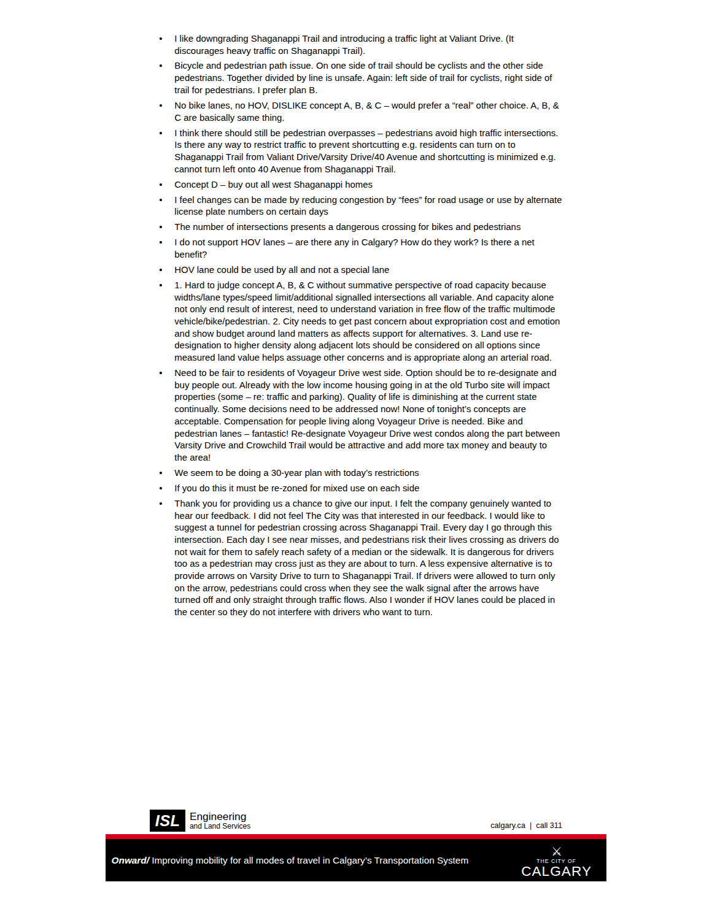I like downgrading Shaganappi Trail and introducing a traffic light at Valiant Drive. (It discourages heavy traffic on Shaganappi Trail).
Bicycle and pedestrian path issue. On one side of trail should be cyclists and the other side pedestrians. Together divided by line is unsafe. Again: left side of trail for cyclists, right side of trail for pedestrians. I prefer plan B.
No bike lanes, no HOV, DISLIKE concept A, B, & C – would prefer a “real” other choice. A, B, & C are basically same thing.
I think there should still be pedestrian overpasses – pedestrians avoid high traffic intersections. Is there any way to restrict traffic to prevent shortcutting e.g. residents can turn on to Shaganappi Trail from Valiant Drive/Varsity Drive/40 Avenue and shortcutting is minimized e.g. cannot turn left onto 40 Avenue from Shaganappi Trail.
Concept D – buy out all west Shaganappi homes
I feel changes can be made by reducing congestion by “fees” for road usage or use by alternate license plate numbers on certain days
The number of intersections presents a dangerous crossing for bikes and pedestrians
I do not support HOV lanes – are there any in Calgary? How do they work? Is there a net benefit?
HOV lane could be used by all and not a special lane
1. Hard to judge concept A, B, & C without summative perspective of road capacity because widths/lane types/speed limit/additional signalled intersections all variable. And capacity alone not only end result of interest, need to understand variation in free flow of the traffic multimode vehicle/bike/pedestrian. 2. City needs to get past concern about expropriation cost and emotion and show budget around land matters as affects support for alternatives. 3. Land use re-designation to higher density along adjacent lots should be considered on all options since measured land value helps assuage other concerns and is appropriate along an arterial road.
Need to be fair to residents of Voyageur Drive west side. Option should be to re-designate and buy people out. Already with the low income housing going in at the old Turbo site will impact properties (some – re: traffic and parking). Quality of life is diminishing at the current state continually. Some decisions need to be addressed now! None of tonight’s concepts are acceptable. Compensation for people living along Voyageur Drive is needed. Bike and pedestrian lanes – fantastic! Re-designate Voyageur Drive west condos along the part between Varsity Drive and Crowchild Trail would be attractive and add more tax money and beauty to the area!
We seem to be doing a 30-year plan with today’s restrictions
If you do this it must be re-zoned for mixed use on each side
Thank you for providing us a chance to give our input. I felt the company genuinely wanted to hear our feedback. I did not feel The City was that interested in our feedback. I would like to suggest a tunnel for pedestrian crossing across Shaganappi Trail. Every day I go through this intersection. Each day I see near misses, and pedestrians risk their lives crossing as drivers do not wait for them to safely reach safety of a median or the sidewalk. It is dangerous for drivers too as a pedestrian may cross just as they are about to turn. A less expensive alternative is to provide arrows on Varsity Drive to turn to Shaganappi Trail. If drivers were allowed to turn only on the arrow, pedestrians could cross when they see the walk signal after the arrows have turned off and only straight through traffic flows. Also I wonder if HOV lanes could be placed in the center so they do not interfere with drivers who want to turn.
ISL
Engineering and Land Services
calgary.ca | call 311
Onward/ Improving mobility for all modes of travel in Calgary’s Transportation System
⚔
THE CITY OF CALGARY